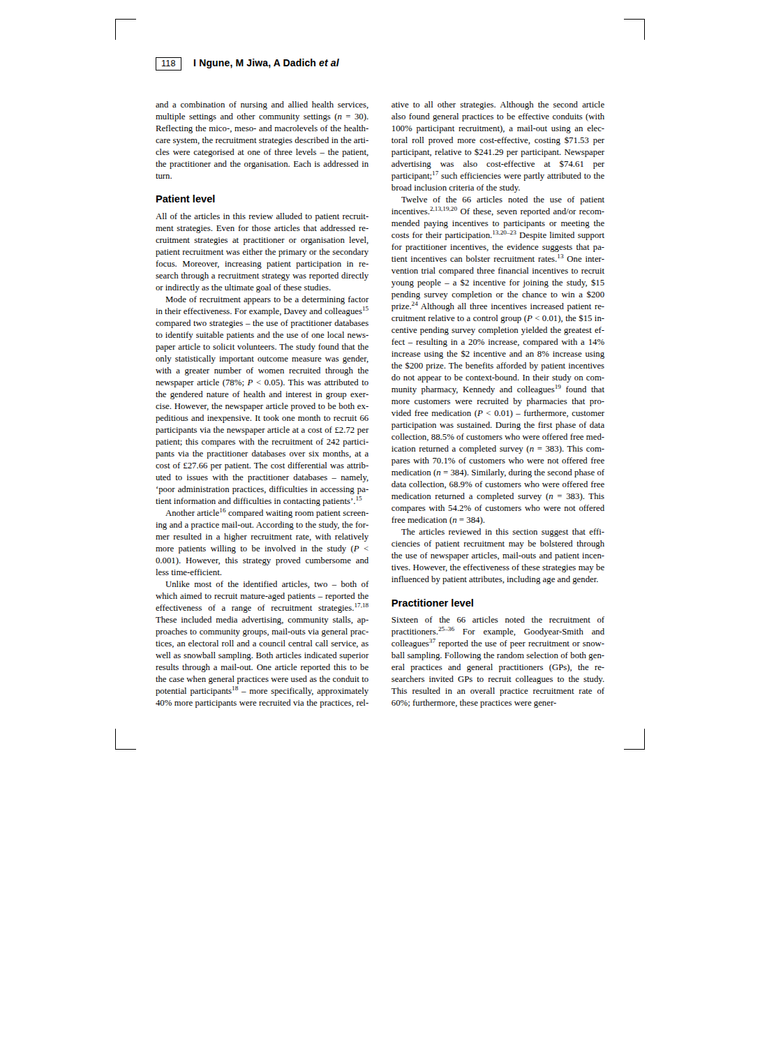118 I Ngune, M Jiwa, A Dadich et al
and a combination of nursing and allied health services, multiple settings and other community settings (n = 30). Reflecting the mico-, meso- and macrolevels of the healthcare system, the recruitment strategies described in the articles were categorised at one of three levels – the patient, the practitioner and the organisation. Each is addressed in turn.
Patient level
All of the articles in this review alluded to patient recruitment strategies. Even for those articles that addressed recruitment strategies at practitioner or organisation level, patient recruitment was either the primary or the secondary focus. Moreover, increasing patient participation in research through a recruitment strategy was reported directly or indirectly as the ultimate goal of these studies.
Mode of recruitment appears to be a determining factor in their effectiveness. For example, Davey and colleagues15 compared two strategies – the use of practitioner databases to identify suitable patients and the use of one local newspaper article to solicit volunteers. The study found that the only statistically important outcome measure was gender, with a greater number of women recruited through the newspaper article (78%; P < 0.05). This was attributed to the gendered nature of health and interest in group exercise. However, the newspaper article proved to be both expeditious and inexpensive. It took one month to recruit 66 participants via the newspaper article at a cost of £2.72 per patient; this compares with the recruitment of 242 participants via the practitioner databases over six months, at a cost of £27.66 per patient. The cost differential was attributed to issues with the practitioner databases – namely, ‘poor administration practices, difficulties in accessing patient information and difficulties in contacting patients’.15
Another article16 compared waiting room patient screening and a practice mail-out. According to the study, the former resulted in a higher recruitment rate, with relatively more patients willing to be involved in the study (P < 0.001). However, this strategy proved cumbersome and less time-efficient.
Unlike most of the identified articles, two – both of which aimed to recruit mature-aged patients – reported the effectiveness of a range of recruitment strategies.17,18 These included media advertising, community stalls, approaches to community groups, mail-outs via general practices, an electoral roll and a council central call service, as well as snowball sampling. Both articles indicated superior results through a mail-out. One article reported this to be the case when general practices were used as the conduit to potential participants18 – more specifically, approximately 40% more participants were recruited via the practices, relative to all other strategies. Although the second article also found general practices to be effective conduits (with 100% participant recruitment), a mail-out using an electoral roll proved more cost-effective, costing $71.53 per participant, relative to $241.29 per participant. Newspaper advertising was also cost-effective at $74.61 per participant;17 such efficiencies were partly attributed to the broad inclusion criteria of the study.
Twelve of the 66 articles noted the use of patient incentives.2,13,19,20 Of these, seven reported and/or recommended paying incentives to participants or meeting the costs for their participation.13,20–23 Despite limited support for practitioner incentives, the evidence suggests that patient incentives can bolster recruitment rates.13 One intervention trial compared three financial incentives to recruit young people – a $2 incentive for joining the study, $15 pending survey completion or the chance to win a $200 prize.24 Although all three incentives increased patient recruitment relative to a control group (P < 0.01), the $15 incentive pending survey completion yielded the greatest effect – resulting in a 20% increase, compared with a 14% increase using the $2 incentive and an 8% increase using the $200 prize. The benefits afforded by patient incentives do not appear to be context-bound. In their study on community pharmacy, Kennedy and colleagues19 found that more customers were recruited by pharmacies that provided free medication (P < 0.01) – furthermore, customer participation was sustained. During the first phase of data collection, 88.5% of customers who were offered free medication returned a completed survey (n = 383). This compares with 70.1% of customers who were not offered free medication (n = 384). Similarly, during the second phase of data collection, 68.9% of customers who were offered free medication returned a completed survey (n = 383). This compares with 54.2% of customers who were not offered free medication (n = 384).
The articles reviewed in this section suggest that efficiencies of patient recruitment may be bolstered through the use of newspaper articles, mail-outs and patient incentives. However, the effectiveness of these strategies may be influenced by patient attributes, including age and gender.
Practitioner level
Sixteen of the 66 articles noted the recruitment of practitioners.25–36 For example, Goodyear-Smith and colleagues37 reported the use of peer recruitment or snowball sampling. Following the random selection of both general practices and general practitioners (GPs), the researchers invited GPs to recruit colleagues to the study. This resulted in an overall practice recruitment rate of 60%; furthermore, these practices were gener-